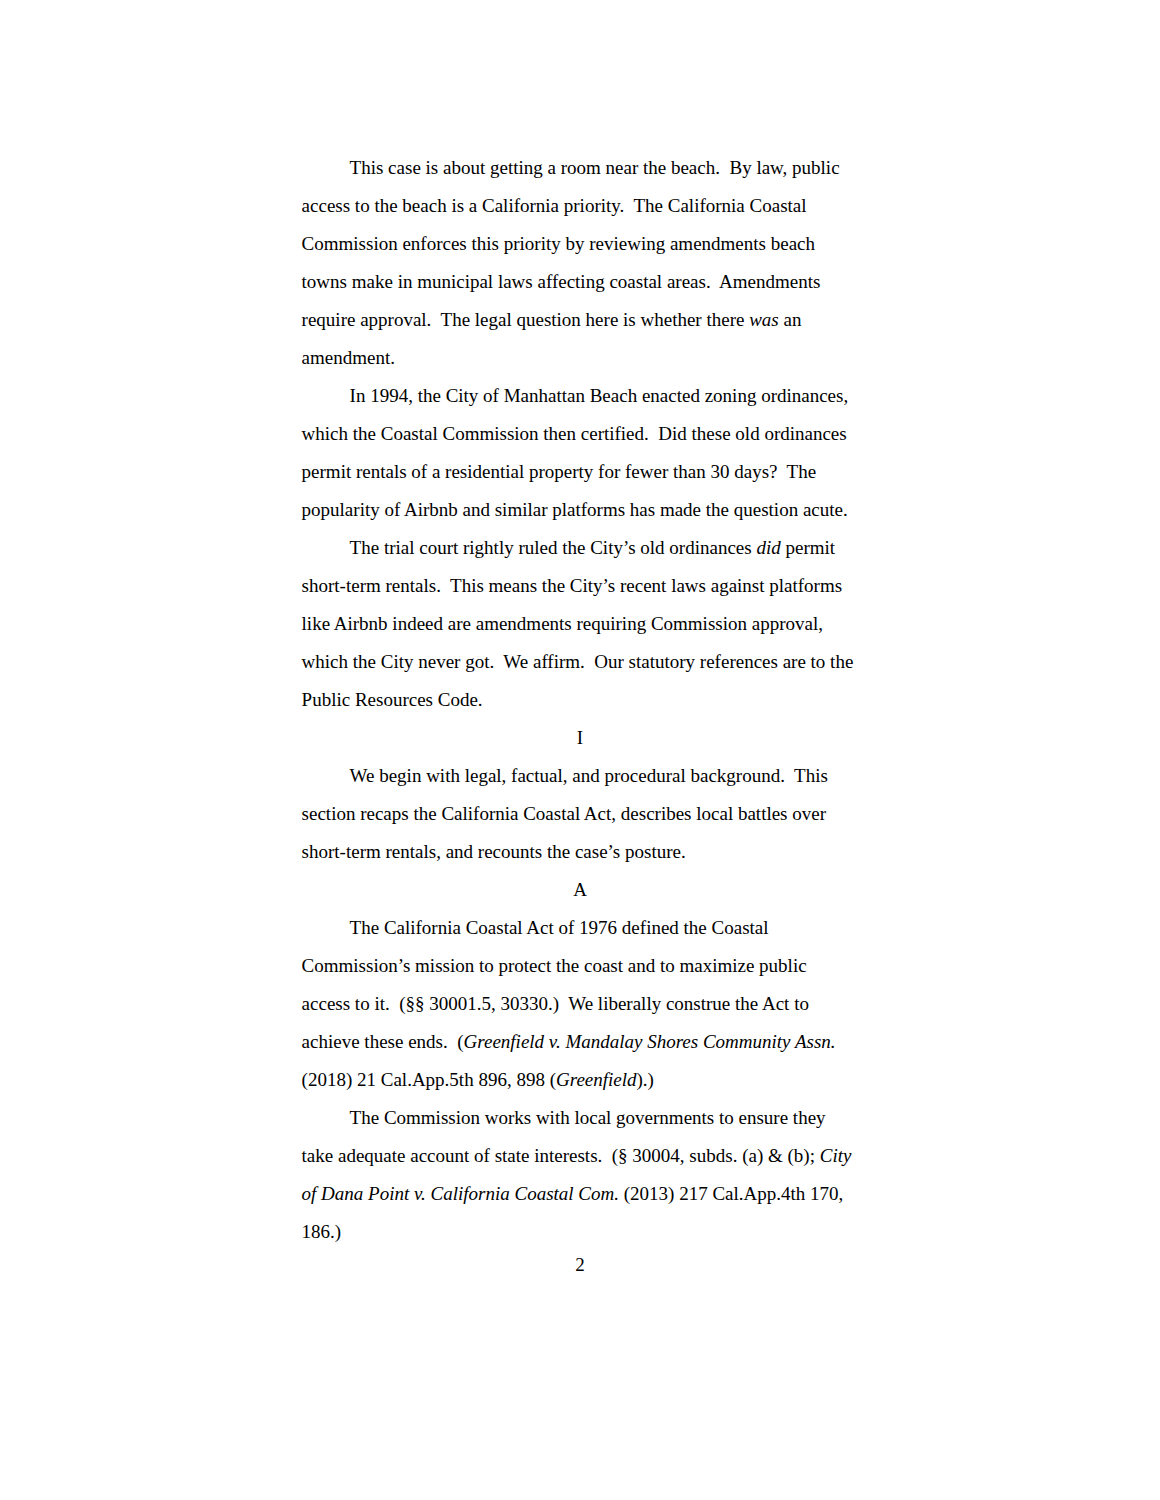This case is about getting a room near the beach. By law, public access to the beach is a California priority. The California Coastal Commission enforces this priority by reviewing amendments beach towns make in municipal laws affecting coastal areas. Amendments require approval. The legal question here is whether there was an amendment.
In 1994, the City of Manhattan Beach enacted zoning ordinances, which the Coastal Commission then certified. Did these old ordinances permit rentals of a residential property for fewer than 30 days? The popularity of Airbnb and similar platforms has made the question acute.
The trial court rightly ruled the City’s old ordinances did permit short-term rentals. This means the City’s recent laws against platforms like Airbnb indeed are amendments requiring Commission approval, which the City never got. We affirm. Our statutory references are to the Public Resources Code.
I
We begin with legal, factual, and procedural background. This section recaps the California Coastal Act, describes local battles over short-term rentals, and recounts the case’s posture.
A
The California Coastal Act of 1976 defined the Coastal Commission’s mission to protect the coast and to maximize public access to it. (§§ 30001.5, 30330.) We liberally construe the Act to achieve these ends. (Greenfield v. Mandalay Shores Community Assn. (2018) 21 Cal.App.5th 896, 898 (Greenfield).)
The Commission works with local governments to ensure they take adequate account of state interests. (§ 30004, subds. (a) & (b); City of Dana Point v. California Coastal Com. (2013) 217 Cal.App.4th 170, 186.)
2